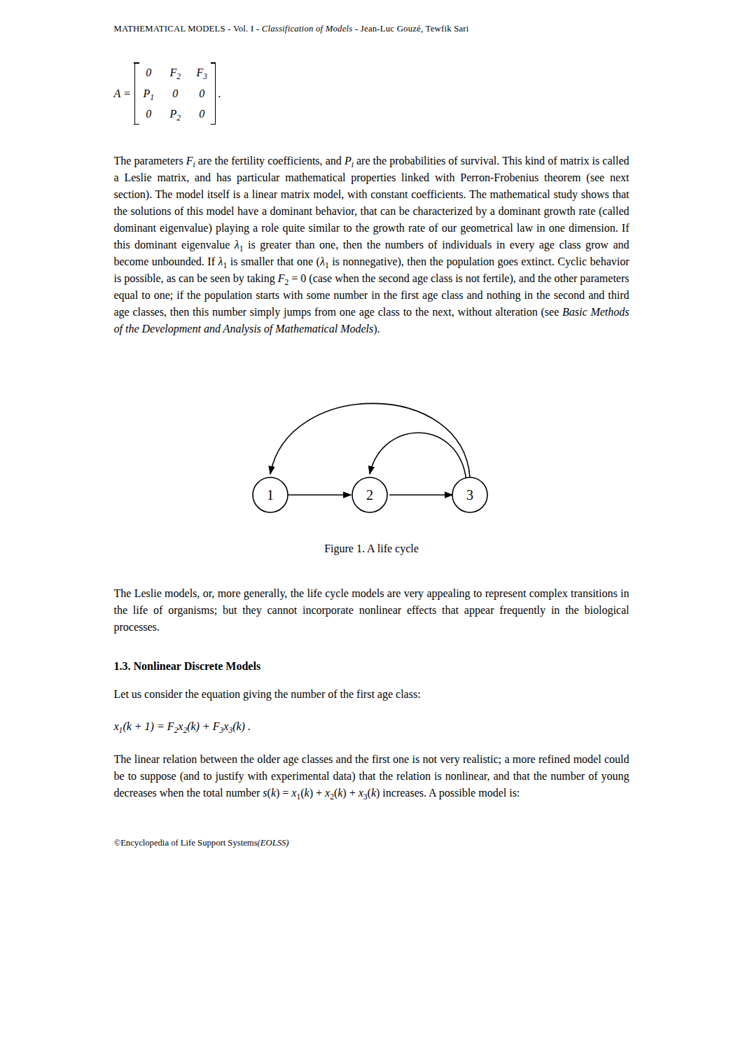MATHEMATICAL MODELS - Vol. I - Classification of Models - Jean-Luc Gouzé, Tewfik Sari
A =
| 0 | F 2 | F 3 |
| P 1 | 0 | 0 |
| 0 | P 2 | 0 |
.
The parameters Fi are the fertility coefficients, and Pi are the probabilities of survival. This kind of matrix is called a Leslie matrix, and has particular mathematical properties linked with Perron-Frobenius theorem (see next section). The model itself is a linear matrix model, with constant coefficients. The mathematical study shows that the solutions of this model have a dominant behavior, that can be characterized by a dominant growth rate (called dominant eigenvalue) playing a role quite similar to the growth rate of our geometrical law in one dimension. If this dominant eigenvalue λ1 is greater than one, then the numbers of individuals in every age class grow and become unbounded. If λ1 is smaller that one (λ1 is nonnegative), then the population goes extinct. Cyclic behavior is possible, as can be seen by taking F2 = 0 (case when the second age class is not fertile), and the other parameters equal to one; if the population starts with some number in the first age class and nothing in the second and third age classes, then this number simply jumps from one age class to the next, without alteration (see Basic Methods of the Development and Analysis of Mathematical Models).
1 2 3
Figure 1. A life cycle
The Leslie models, or, more generally, the life cycle models are very appealing to represent complex transitions in the life of organisms; but they cannot incorporate nonlinear effects that appear frequently in the biological processes.
1.3. Nonlinear Discrete Models
Let us consider the equation giving the number of the first age class:
x1(k + 1) = F2x2(k) + F3x3(k) .
The linear relation between the older age classes and the first one is not very realistic; a more refined model could be to suppose (and to justify with experimental data) that the relation is nonlinear, and that the number of young decreases when the total number s(k) = x1(k) + x2(k) + x3(k) increases. A possible model is:
©Encyclopedia of Life Support Systems(EOLSS)